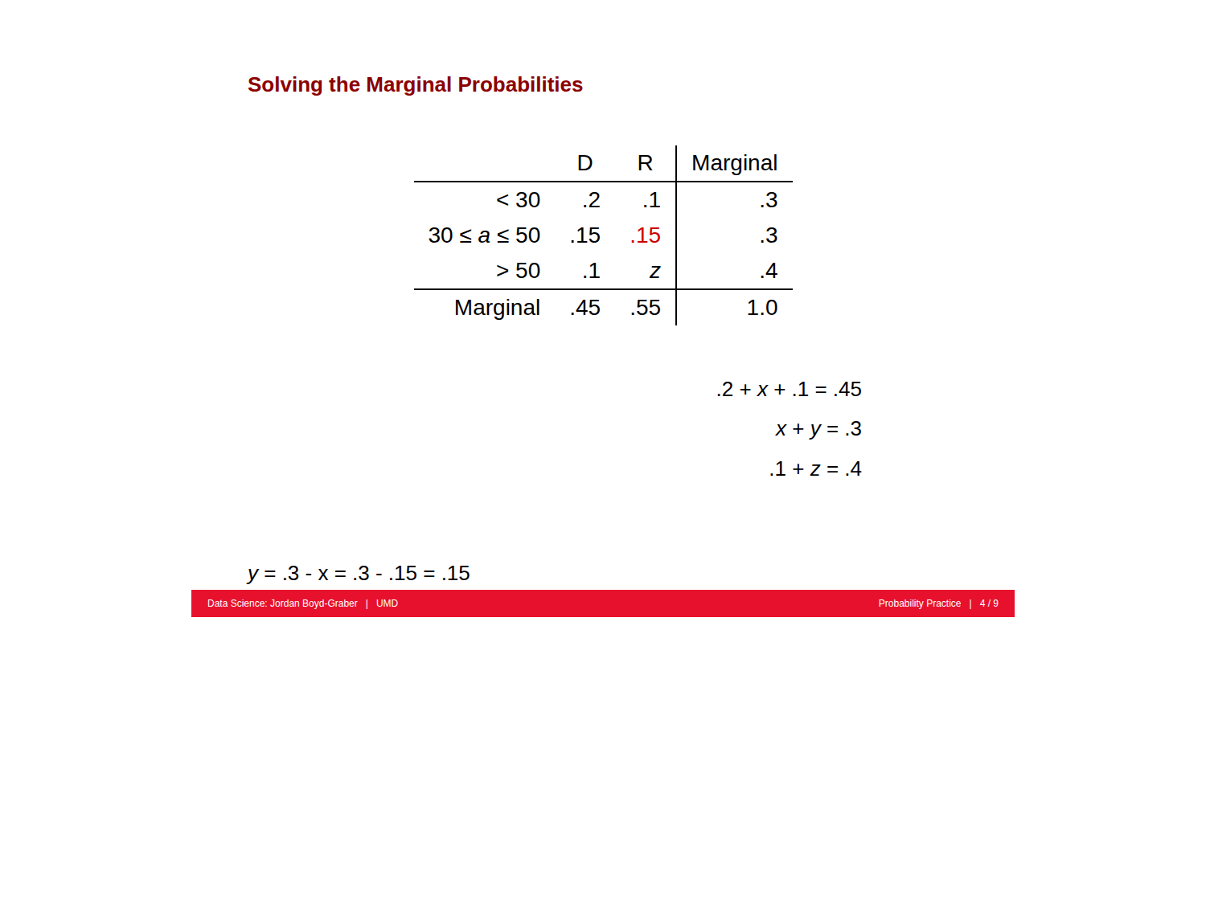Solving the Marginal Probabilities
| | D | R | Marginal |
| --- | --- | --- | --- |
| < 30 | .2 | .1 | .3 |
| 30 ≤ a ≤ 50 | .15 | .15 | .3 |
| > 50 | .1 | z | .4 |
| Marginal | .45 | .55 | 1.0 |
.2 + x + .1 = .45
x + y = .3
.1 + z = .4
y = .3 - x = .3 - .15 = .15
Data Science: Jordan Boyd-Graber|UMD
Probability Practice|4 / 9